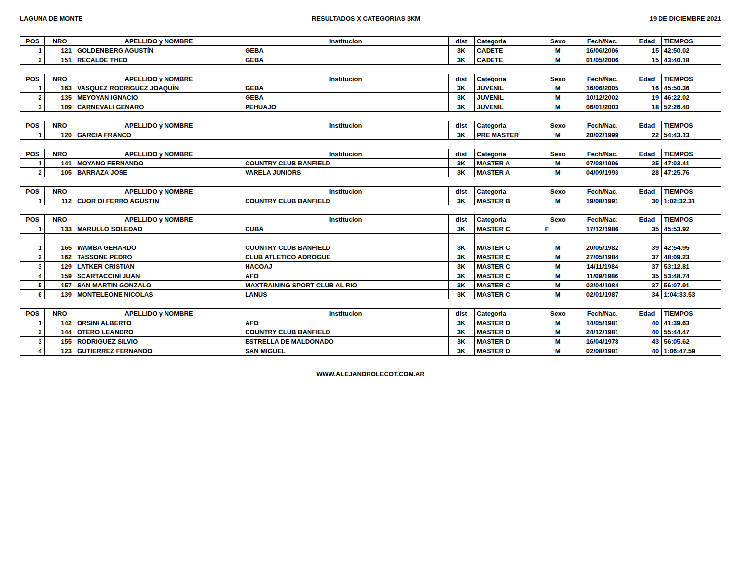LAGUNA DE MONTE
RESULTADOS X CATEGORIAS 3KM
19 DE DICIEMBRE 2021
| POS | NRO | APELLIDO y NOMBRE | Institucion | dist | Categoria | Sexo | Fech/Nac. | Edad | TIEMPOS |
| --- | --- | --- | --- | --- | --- | --- | --- | --- | --- |
| 1 | 121 | GOLDENBERG AGUSTÍN | GEBA | 3K | CADETE | M | 16/06/2006 | 15 | 42:50.02 |
| 2 | 151 | RECALDE THEO | GEBA | 3K | CADETE | M | 01/05/2006 | 15 | 43:40.18 |
| POS | NRO | APELLIDO y NOMBRE | Institucion | dist | Categoria | Sexo | Fech/Nac. | Edad | TIEMPOS |
| --- | --- | --- | --- | --- | --- | --- | --- | --- | --- |
| 1 | 163 | VASQUEZ RODRIGUEZ JOAQUÍN | GEBA | 3K | JUVENIL | M | 16/06/2005 | 16 | 45:50.36 |
| 2 | 135 | MEYOYAN IGNACIO | GEBA | 3K | JUVENIL | M | 10/12/2002 | 19 | 46:22.02 |
| 3 | 109 | CARNEVALI GENARO | PEHUAJO | 3K | JUVENIL | M | 06/01/2003 | 18 | 52:26.40 |
| POS | NRO | APELLIDO y NOMBRE | Institucion | dist | Categoria | Sexo | Fech/Nac. | Edad | TIEMPOS |
| --- | --- | --- | --- | --- | --- | --- | --- | --- | --- |
| 1 | 120 | GARCIA FRANCO | | 3K | PRE MASTER | M | 20/02/1999 | 22 | 54:43.13 |
| POS | NRO | APELLIDO y NOMBRE | Institucion | dist | Categoria | Sexo | Fech/Nac. | Edad | TIEMPOS |
| --- | --- | --- | --- | --- | --- | --- | --- | --- | --- |
| 1 | 141 | MOYANO FERNANDO | COUNTRY CLUB BANFIELD | 3K | MASTER A | M | 07/08/1996 | 25 | 47:03.41 |
| 2 | 105 | BARRAZA JOSE | VARELA JUNIORS | 3K | MASTER A | M | 04/09/1993 | 28 | 47:25.76 |
| POS | NRO | APELLIDO y NOMBRE | Institucion | dist | Categoria | Sexo | Fech/Nac. | Edad | TIEMPOS |
| --- | --- | --- | --- | --- | --- | --- | --- | --- | --- |
| 1 | 112 | CUOR DI FERRO AGUSTIN | COUNTRY CLUB BANFIELD | 3K | MASTER B | M | 19/08/1991 | 30 | 1:02:32.31 |
| POS | NRO | APELLIDO y NOMBRE | Institucion | dist | Categoria | Sexo | Fech/Nac. | Edad | TIEMPOS |
| --- | --- | --- | --- | --- | --- | --- | --- | --- | --- |
| 1 | 133 | MARULLO SOLEDAD | CUBA | 3K | MASTER C | F | 17/12/1986 | 35 | 45:53.92 |
| 1 | 165 | WAMBA GERARDO | COUNTRY CLUB BANFIELD | 3K | MASTER C | M | 20/05/1982 | 39 | 42:54.95 |
| 2 | 162 | TASSONE PEDRO | CLUB ATLETICO ADROGUE | 3K | MASTER C | M | 27/05/1984 | 37 | 48:09.23 |
| 3 | 129 | LATKER CRISTIAN | HACOAJ | 3K | MASTER C | M | 14/11/1984 | 37 | 53:12.81 |
| 4 | 159 | SCARTACCINI JUAN | AFO | 3K | MASTER C | M | 11/09/1986 | 35 | 53:48.74 |
| 5 | 157 | SAN MARTIN GONZALO | MAXTRAINING SPORT CLUB AL RIO | 3K | MASTER C | M | 02/04/1984 | 37 | 56:07.91 |
| 6 | 139 | MONTELEONE NICOLAS | LANUS | 3K | MASTER C | M | 02/01/1987 | 34 | 1:04:33.53 |
| POS | NRO | APELLIDO y NOMBRE | Institucion | dist | Categoria | Sexo | Fech/Nac. | Edad | TIEMPOS |
| --- | --- | --- | --- | --- | --- | --- | --- | --- | --- |
| 1 | 142 | ORSINI ALBERTO | AFO | 3K | MASTER D | M | 14/05/1981 | 40 | 41:39.63 |
| 2 | 144 | OTERO LEANDRO | COUNTRY CLUB BANFIELD | 3K | MASTER D | M | 24/12/1981 | 40 | 55:44.47 |
| 3 | 155 | RODRIGUEZ SILVIO | ESTRELLA DE MALDONADO | 3K | MASTER D | M | 16/04/1978 | 43 | 56:05.62 |
| 4 | 123 | GUTIERREZ FERNANDO | SAN MIGUEL | 3K | MASTER D | M | 02/08/1981 | 40 | 1:06:47.59 |
WWW.ALEJANDROLECOT.COM.AR